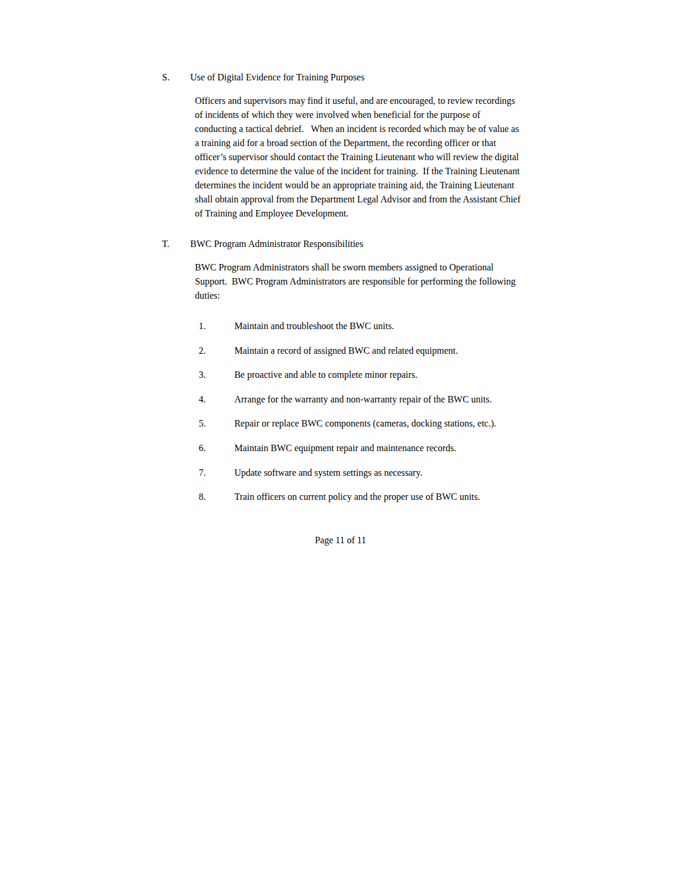S.
Use of Digital Evidence for Training Purposes
Officers and supervisors may find it useful, and are encouraged, to review recordings of incidents of which they were involved when beneficial for the purpose of conducting a tactical debrief. When an incident is recorded which may be of value as a training aid for a broad section of the Department, the recording officer or that officer’s supervisor should contact the Training Lieutenant who will review the digital evidence to determine the value of the incident for training. If the Training Lieutenant determines the incident would be an appropriate training aid, the Training Lieutenant shall obtain approval from the Department Legal Advisor and from the Assistant Chief of Training and Employee Development.
T.
BWC Program Administrator Responsibilities
BWC Program Administrators shall be sworn members assigned to Operational Support. BWC Program Administrators are responsible for performing the following duties:
1.
Maintain and troubleshoot the BWC units.
2.
Maintain a record of assigned BWC and related equipment.
3.
Be proactive and able to complete minor repairs.
4.
Arrange for the warranty and non-warranty repair of the BWC units.
5.
Repair or replace BWC components (cameras, docking stations, etc.).
6.
Maintain BWC equipment repair and maintenance records.
7.
Update software and system settings as necessary.
8.
Train officers on current policy and the proper use of BWC units.
Page 11 of 11